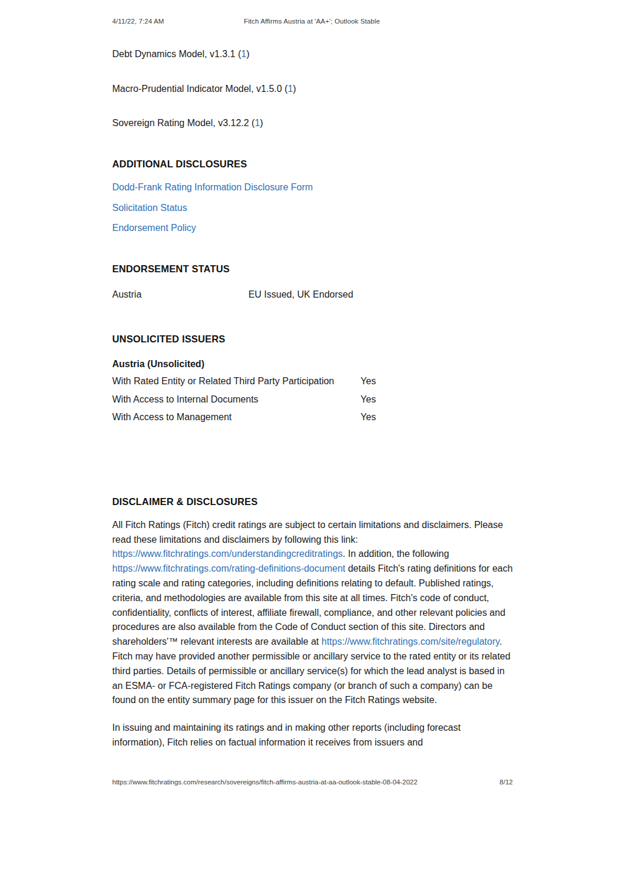4/11/22, 7:24 AM Fitch Affirms Austria at 'AA+'; Outlook Stable
Debt Dynamics Model, v1.3.1 (1)
Macro-Prudential Indicator Model, v1.5.0 (1)
Sovereign Rating Model, v3.12.2 (1)
ADDITIONAL DISCLOSURES
Dodd-Frank Rating Information Disclosure Form
Solicitation Status
Endorsement Policy
ENDORSEMENT STATUS
| Austria | EU Issued, UK Endorsed |
UNSOLICITED ISSUERS
Austria (Unsolicited)
| With Rated Entity or Related Third Party Participation | Yes |
| With Access to Internal Documents | Yes |
| With Access to Management | Yes |
DISCLAIMER & DISCLOSURES
All Fitch Ratings (Fitch) credit ratings are subject to certain limitations and disclaimers. Please read these limitations and disclaimers by following this link: https://www.fitchratings.com/understandingcreditratings. In addition, the following https://www.fitchratings.com/rating-definitions-document details Fitch's rating definitions for each rating scale and rating categories, including definitions relating to default. Published ratings, criteria, and methodologies are available from this site at all times. Fitch's code of conduct, confidentiality, conflicts of interest, affiliate firewall, compliance, and other relevant policies and procedures are also available from the Code of Conduct section of this site. Directors and shareholders'™ relevant interests are available at https://www.fitchratings.com/site/regulatory. Fitch may have provided another permissible or ancillary service to the rated entity or its related third parties. Details of permissible or ancillary service(s) for which the lead analyst is based in an ESMA- or FCA-registered Fitch Ratings company (or branch of such a company) can be found on the entity summary page for this issuer on the Fitch Ratings website.
In issuing and maintaining its ratings and in making other reports (including forecast information), Fitch relies on factual information it receives from issuers and
https://www.fitchratings.com/research/sovereigns/fitch-affirms-austria-at-aa-outlook-stable-08-04-2022 8/12